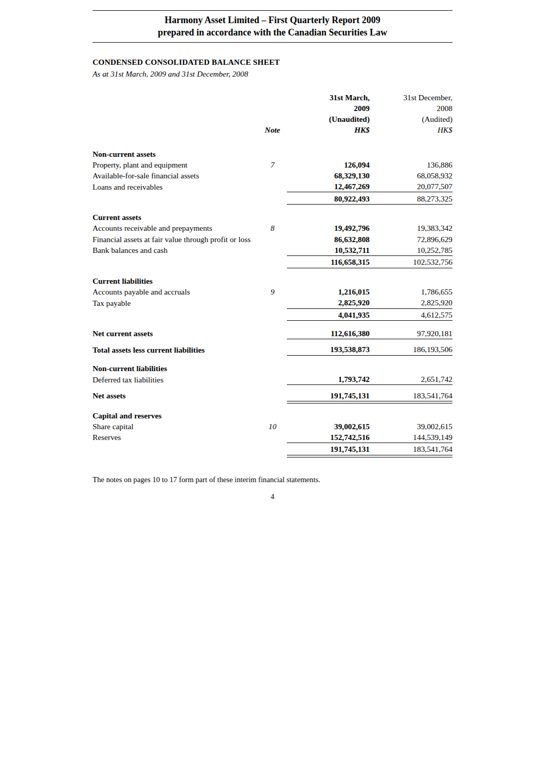Harmony Asset Limited – First Quarterly Report 2009
prepared in accordance with the Canadian Securities Law
CONDENSED CONSOLIDATED BALANCE SHEET
As at 31st March, 2009 and 31st December, 2008
| | | 31st March, | 31st December, |
| --- | --- | --- | --- |
| | | 2009 | 2008 |
| | | (Unaudited) | (Audited) |
| | Note | HK$ | HK$ |
| Non-current assets | | | |
| Property, plant and equipment | 7 | 126,094 | 136,886 |
| Available-for-sale financial assets | | 68,329,130 | 68,058,932 |
| Loans and receivables | | 12,467,269 | 20,077,507 |
| | | 80,922,493 | 88,273,325 |
| Current assets | | | |
| Accounts receivable and prepayments | 8 | 19,492,796 | 19,383,342 |
| Financial assets at fair value through profit or loss | | 86,632,808 | 72,896,629 |
| Bank balances and cash | | 10,532,711 | 10,252,785 |
| | | 116,658,315 | 102,532,756 |
| Current liabilities | | | |
| Accounts payable and accruals | 9 | 1,216,015 | 1,786,655 |
| Tax payable | | 2,825,920 | 2,825,920 |
| | | 4,041,935 | 4,612,575 |
| Net current assets | | 112,616,380 | 97,920,181 |
| Total assets less current liabilities | | 193,538,873 | 186,193,506 |
| Non-current liabilities | | | |
| Deferred tax liabilities | | 1,793,742 | 2,651,742 |
| Net assets | | 191,745,131 | 183,541,764 |
| Capital and reserves | | | |
| Share capital | 10 | 39,002,615 | 39,002,615 |
| Reserves | | 152,742,516 | 144,539,149 |
| | | 191,745,131 | 183,541,764 |
The notes on pages 10 to 17 form part of these interim financial statements.
4